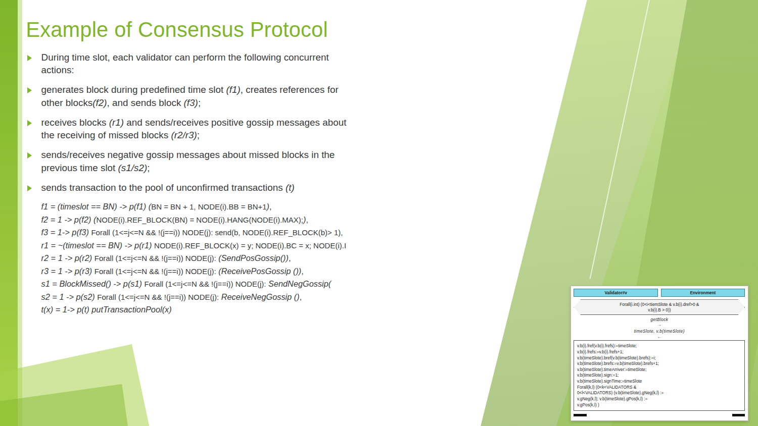Example of Consensus Protocol
During time slot, each validator can perform the following concurrent actions:
generates block during predefined time slot (f1), creates references for other blocks(f2), and sends block (f3);
receives blocks (r1) and sends/receives positive gossip messages about the receiving of missed blocks (r2/r3);
sends/receives negative gossip messages about missed blocks in the previous time slot (s1/s2);
sends transaction to the pool of unconfirmed transactions (t)
f1 = (timeslot == BN) -> p(f1) (BN = BN + 1, NODE(i).BB = BN+1),
f2 = 1 -> p(f2) (NODE(i).REF_BLOCK(BN) = NODE(i).HANG(NODE(i).MAX);),
f3 = 1-> p(f3) Forall (1<=j<=N && !(j==i)) NODE(j): send(b, NODE(i).REF_BLOCK(b)> 1),
r1 = ~(timeslot == BN) -> p(r1) NODE(i).REF_BLOCK(x) = y; NODE(i).BC = x; NODE(i).I
r2 = 1 -> p(r2) Forall (1<=j<=N && !(j==i)) NODE(j): (SendPosGossip()),
r3 = 1 -> p(r3) Forall (1<=j<=N && !(j==i)) NODE(j): (ReceivePosGossip ()),
s1 = BlockMissed() -> p(s1) Forall (1<=j<=N && !(j==i)) NODE(j): SendNegGossip(
s2 = 1 -> p(s2) Forall (1<=j<=N && !(j==i)) NODE(j): ReceiveNegGossip (),
t(x) = 1-> p(t) putTransactionPool(x)
Validator#v Environment
Forall(i.int) (0<i<tiemSlote & v.b(i).dref>0 &
v.b(i).B > 0))
getBlock →
timeSlote, v.b(timeSlote) ←
v.b(i).fref(v.b(i).frefs):=timeSlote;
v.b(i).frefs:=v.b(i).frefs+1;
v.b(timeSlote).bref(v.b(timeSlote).brefs):=i;
v.b(timeSlote).brefs:=v.b(timeSlote).brefs+1;
v.b(timeSlote).timeArriver:=timeSlote;
v.b(timeSlote).sign:=1;
v.b(timeSlote).signTime:=timeSlote
Forall(k,l) (0<k<VALIDATORS &
0<l<VALIDATORS) (v.b(timeSlote).gNeg(k,l) :=
v.gNeg(k,l); v.b(timeSlote).gPos(k,l) :=
v.gPos(k,l) )